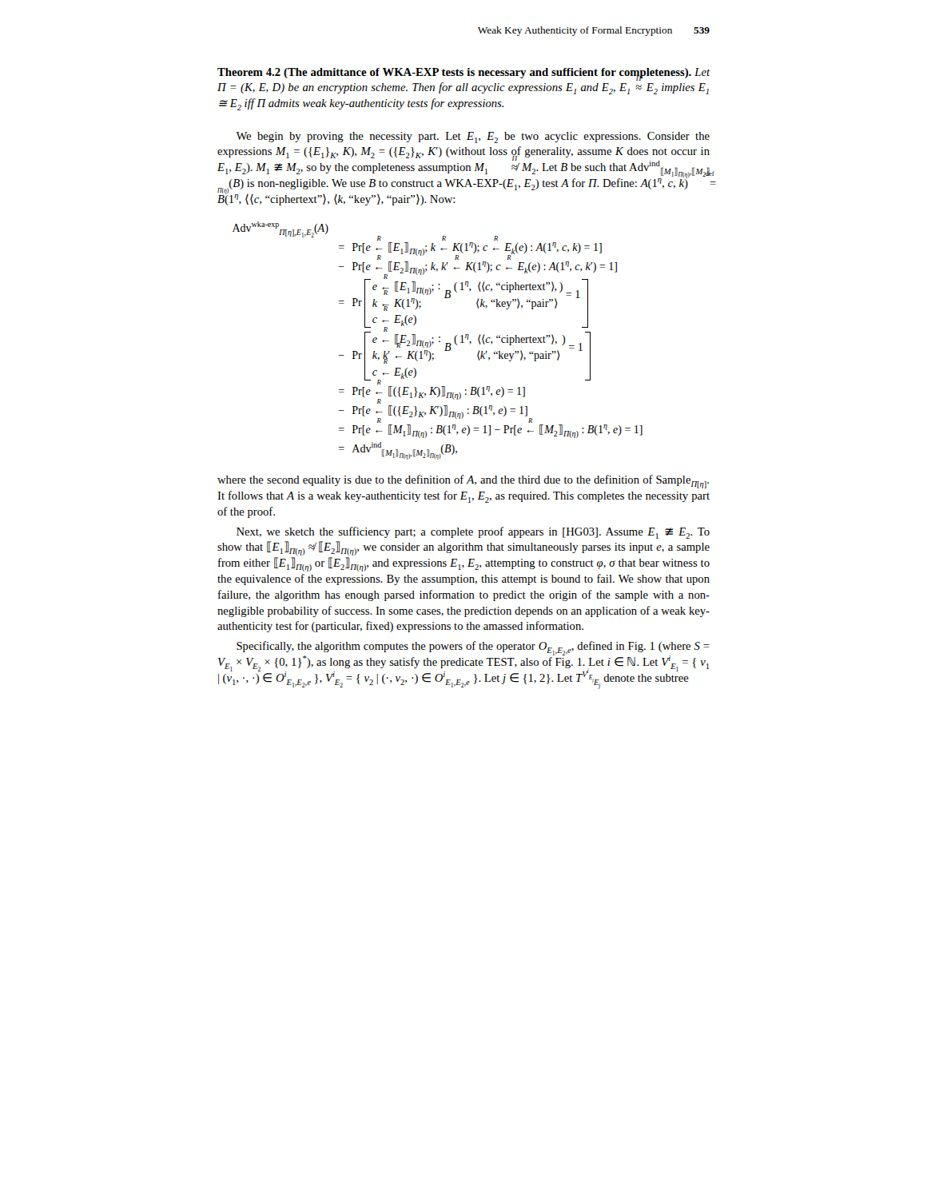Weak Key Authenticity of Formal Encryption 539
Theorem 4.2 (The admittance of WKA-EXP tests is necessary and sufficient for completeness).
Let Π = (K, E, D) be an encryption scheme. Then for all acyclic expressions E1 and E2, E1 Π≈ E2 implies E1 ≅ E2 iff Π admits weak key-authenticity tests for expressions.
We begin by proving the necessity part. Let E1, E2 be two acyclic expressions. Consider the expressions M1 = ({E1}K, K), M2 = ({E2}K, K′) (without loss of generality, assume K does not occur in E1, E2). M1 ≇ M2, so by the completeness assumption M1 Π≉ M2. Let B be such that Advind⟦M1⟧Π(η),⟦M2⟧Π(η)(B) is non-negligible. We use B to construct a WKA-EXP-(E1, E2) test A for Π. Define: A(1η, c, k) def= B(1η, ⟨⟨c, “ciphertext”⟩, ⟨k, “key”⟩, “pair”⟩). Now:
| Adv wka-exp Π [ η ], E 1 , E 2 ( A ) | | |
| | = | Pr[ e R ← ⟦ E 1 ⟧ Π ( η ) ; k R ← K (1 η ); c R ← E k ( e ) : A (1 η , c , k ) = 1] |
| | − | Pr[ e R ← ⟦ E 2 ⟧ Π ( η ) ; k , k ′ R ← K (1 η ); c R ← E k ( e ) : A (1 η , c , k ′) = 1] |
| | = | Pr e R ← ⟦ E 1 ⟧ Π ( η ) ; k R ← K (1 η ); c R ← E k ( e ) : B ( 1 η , ⟨⟨ c , “ciphertext”⟩, ⟨ k , “key”⟩, “pair”⟩ ) = 1 |
| | − | Pr e R ← ⟦ E 2 ⟧ Π ( η ) ; k , k ′ R ← K (1 η ); c R ← E k ( e ) : B ( 1 η , ⟨⟨ c , “ciphertext”⟩, ⟨ k ′, “key”⟩, “pair”⟩ ) = 1 |
| | = | Pr[ e R ← ⟦({ E 1 } K , K )⟧ Π ( η ) : B (1 η , e ) = 1] |
| | − | Pr[ e R ← ⟦({ E 2 } K , K ′)⟧ Π ( η ) : B (1 η , e ) = 1] |
| | = | Pr[ e R ← ⟦ M 1 ⟧ Π ( η ) : B (1 η , e ) = 1] − Pr[ e R ← ⟦ M 2 ⟧ Π ( η ) : B (1 η , e ) = 1] |
| | = | Adv ind ⟦ M 1 ⟧ Π ( η ) ,⟦ M 2 ⟧ Π ( η ) ( B ), |
where the second equality is due to the definition of A, and the third due to the definition of SampleΠ[η]. It follows that A is a weak key-authenticity test for E1, E2, as required. This completes the necessity part of the proof.
Next, we sketch the sufficiency part; a complete proof appears in [HG03]. Assume E1 ≇ E2. To show that ⟦E1⟧Π(η) ≉ ⟦E2⟧Π(η), we consider an algorithm that simultaneously parses its input e, a sample from either ⟦E1⟧Π(η) or ⟦E2⟧Π(η), and expressions E1, E2, attempting to construct φ, σ that bear witness to the equivalence of the expressions. By the assumption, this attempt is bound to fail. We show that upon failure, the algorithm has enough parsed information to predict the origin of the sample with a non-negligible probability of success. In some cases, the prediction depends on an application of a weak key-authenticity test for (particular, fixed) expressions to the amassed information.
Specifically, the algorithm computes the powers of the operator OE1,E2,e, defined in Fig. 1 (where S = VE1 × VE2 × {0, 1}*), as long as they satisfy the predicate TEST, also of Fig. 1. Let i ∈ ℕ. Let ViE1 = { v1 | (v1, ·, ·) ∈ OiE1,E2,e }, ViE2 = { v2 | (·, v2, ·) ∈ OiE1,E2,e }. Let j ∈ {1, 2}. Let TViEjEj denote the subtree